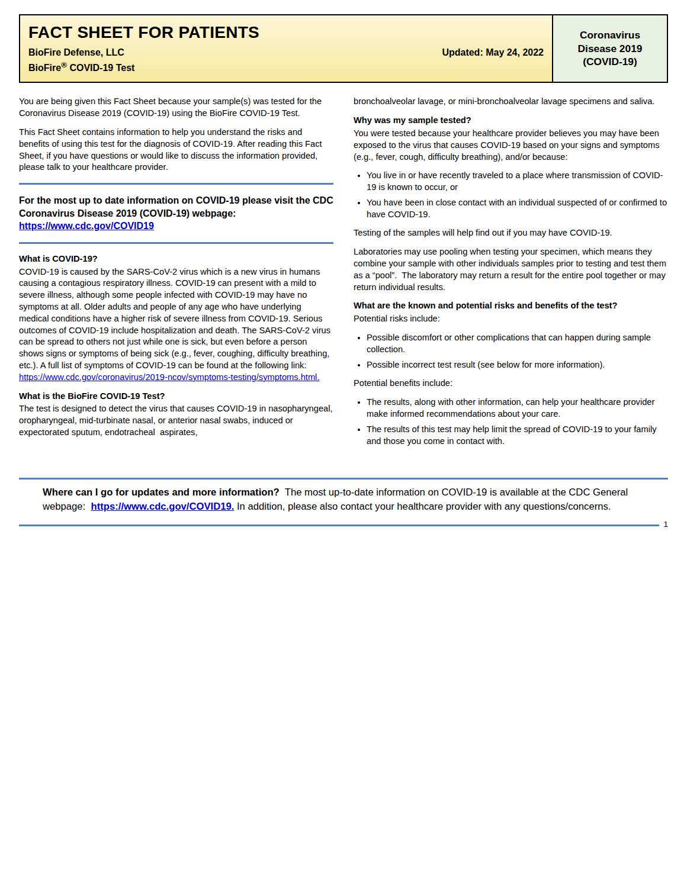FACT SHEET FOR PATIENTS
BioFire Defense, LLC Updated: May 24, 2022
BioFire® COVID-19 Test
Coronavirus
Disease 2019
(COVID-19)
You are being given this Fact Sheet because your sample(s) was tested for the Coronavirus Disease 2019 (COVID-19) using the BioFire COVID-19 Test.
This Fact Sheet contains information to help you understand the risks and benefits of using this test for the diagnosis of COVID-19. After reading this Fact Sheet, if you have questions or would like to discuss the information provided, please talk to your healthcare provider.
For the most up to date information on COVID-19 please visit the CDC Coronavirus Disease 2019 (COVID-19) webpage:
https://www.cdc.gov/COVID19
What is COVID-19?
COVID-19 is caused by the SARS-CoV-2 virus which is a new virus in humans causing a contagious respiratory illness. COVID-19 can present with a mild to severe illness, although some people infected with COVID-19 may have no symptoms at all. Older adults and people of any age who have underlying medical conditions have a higher risk of severe illness from COVID-19. Serious outcomes of COVID-19 include hospitalization and death. The SARS-CoV-2 virus can be spread to others not just while one is sick, but even before a person shows signs or symptoms of being sick (e.g., fever, coughing, difficulty breathing, etc.). A full list of symptoms of COVID-19 can be found at the following link: https://www.cdc.gov/coronavirus/2019-ncov/symptoms-testing/symptoms.html.
What is the BioFire COVID-19 Test?
The test is designed to detect the virus that causes COVID-19 in nasopharyngeal, oropharyngeal, mid-turbinate nasal, or anterior nasal swabs, induced or expectorated sputum, endotracheal aspirates,
bronchoalveolar lavage, or mini-bronchoalveolar lavage specimens and saliva.
Why was my sample tested?
You were tested because your healthcare provider believes you may have been exposed to the virus that causes COVID-19 based on your signs and symptoms (e.g., fever, cough, difficulty breathing), and/or because:
You live in or have recently traveled to a place where transmission of COVID-19 is known to occur, or
You have been in close contact with an individual suspected of or confirmed to have COVID-19.
Testing of the samples will help find out if you may have COVID-19.
Laboratories may use pooling when testing your specimen, which means they combine your sample with other individuals samples prior to testing and test them as a “pool”. The laboratory may return a result for the entire pool together or may return individual results.
What are the known and potential risks and benefits of the test?
Potential risks include:
Possible discomfort or other complications that can happen during sample collection.
Possible incorrect test result (see below for more information).
Potential benefits include:
The results, along with other information, can help your healthcare provider make informed recommendations about your care.
The results of this test may help limit the spread of COVID-19 to your family and those you come in contact with.
Where can I go for updates and more information? The most up-to-date information on COVID-19 is available at the CDC General webpage: https://www.cdc.gov/COVID19. In addition, please also contact your healthcare provider with any questions/concerns.
1